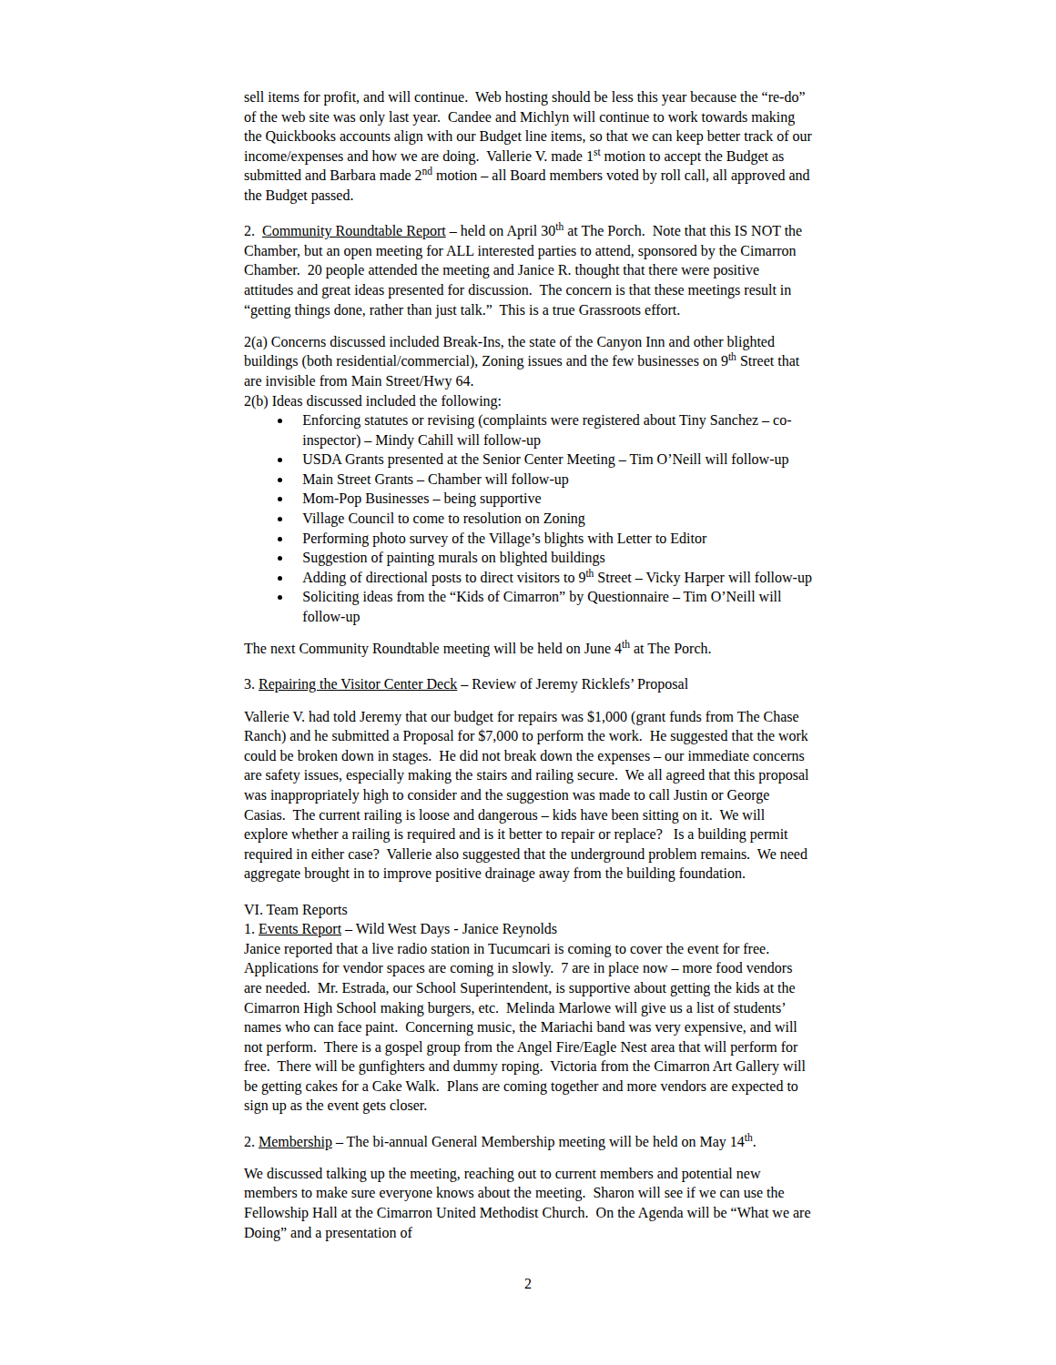sell items for profit, and will continue. Web hosting should be less this year because the “re-do” of the web site was only last year. Candee and Michlyn will continue to work towards making the Quickbooks accounts align with our Budget line items, so that we can keep better track of our income/expenses and how we are doing. Vallerie V. made 1st motion to accept the Budget as submitted and Barbara made 2nd motion – all Board members voted by roll call, all approved and the Budget passed.
2. Community Roundtable Report – held on April 30th at The Porch. Note that this IS NOT the Chamber, but an open meeting for ALL interested parties to attend, sponsored by the Cimarron Chamber. 20 people attended the meeting and Janice R. thought that there were positive attitudes and great ideas presented for discussion. The concern is that these meetings result in “getting things done, rather than just talk.” This is a true Grassroots effort.
2(a) Concerns discussed included Break-Ins, the state of the Canyon Inn and other blighted buildings (both residential/commercial), Zoning issues and the few businesses on 9th Street that are invisible from Main Street/Hwy 64.
2(b) Ideas discussed included the following:
Enforcing statutes or revising (complaints were registered about Tiny Sanchez – co-inspector) – Mindy Cahill will follow-up
USDA Grants presented at the Senior Center Meeting – Tim O’Neill will follow-up
Main Street Grants – Chamber will follow-up
Mom-Pop Businesses – being supportive
Village Council to come to resolution on Zoning
Performing photo survey of the Village’s blights with Letter to Editor
Suggestion of painting murals on blighted buildings
Adding of directional posts to direct visitors to 9th Street – Vicky Harper will follow-up
Soliciting ideas from the “Kids of Cimarron” by Questionnaire – Tim O’Neill will follow-up
The next Community Roundtable meeting will be held on June 4th at The Porch.
3. Repairing the Visitor Center Deck – Review of Jeremy Ricklefs’ Proposal
Vallerie V. had told Jeremy that our budget for repairs was $1,000 (grant funds from The Chase Ranch) and he submitted a Proposal for $7,000 to perform the work. He suggested that the work could be broken down in stages. He did not break down the expenses – our immediate concerns are safety issues, especially making the stairs and railing secure. We all agreed that this proposal was inappropriately high to consider and the suggestion was made to call Justin or George Casias. The current railing is loose and dangerous – kids have been sitting on it. We will explore whether a railing is required and is it better to repair or replace? Is a building permit required in either case? Vallerie also suggested that the underground problem remains. We need aggregate brought in to improve positive drainage away from the building foundation.
VI. Team Reports
1. Events Report – Wild West Days - Janice Reynolds
Janice reported that a live radio station in Tucumcari is coming to cover the event for free. Applications for vendor spaces are coming in slowly. 7 are in place now – more food vendors are needed. Mr. Estrada, our School Superintendent, is supportive about getting the kids at the Cimarron High School making burgers, etc. Melinda Marlowe will give us a list of students’ names who can face paint. Concerning music, the Mariachi band was very expensive, and will not perform. There is a gospel group from the Angel Fire/Eagle Nest area that will perform for free. There will be gunfighters and dummy roping. Victoria from the Cimarron Art Gallery will be getting cakes for a Cake Walk. Plans are coming together and more vendors are expected to sign up as the event gets closer.
2. Membership – The bi-annual General Membership meeting will be held on May 14th.
We discussed talking up the meeting, reaching out to current members and potential new members to make sure everyone knows about the meeting. Sharon will see if we can use the Fellowship Hall at the Cimarron United Methodist Church. On the Agenda will be “What we are Doing” and a presentation of
2